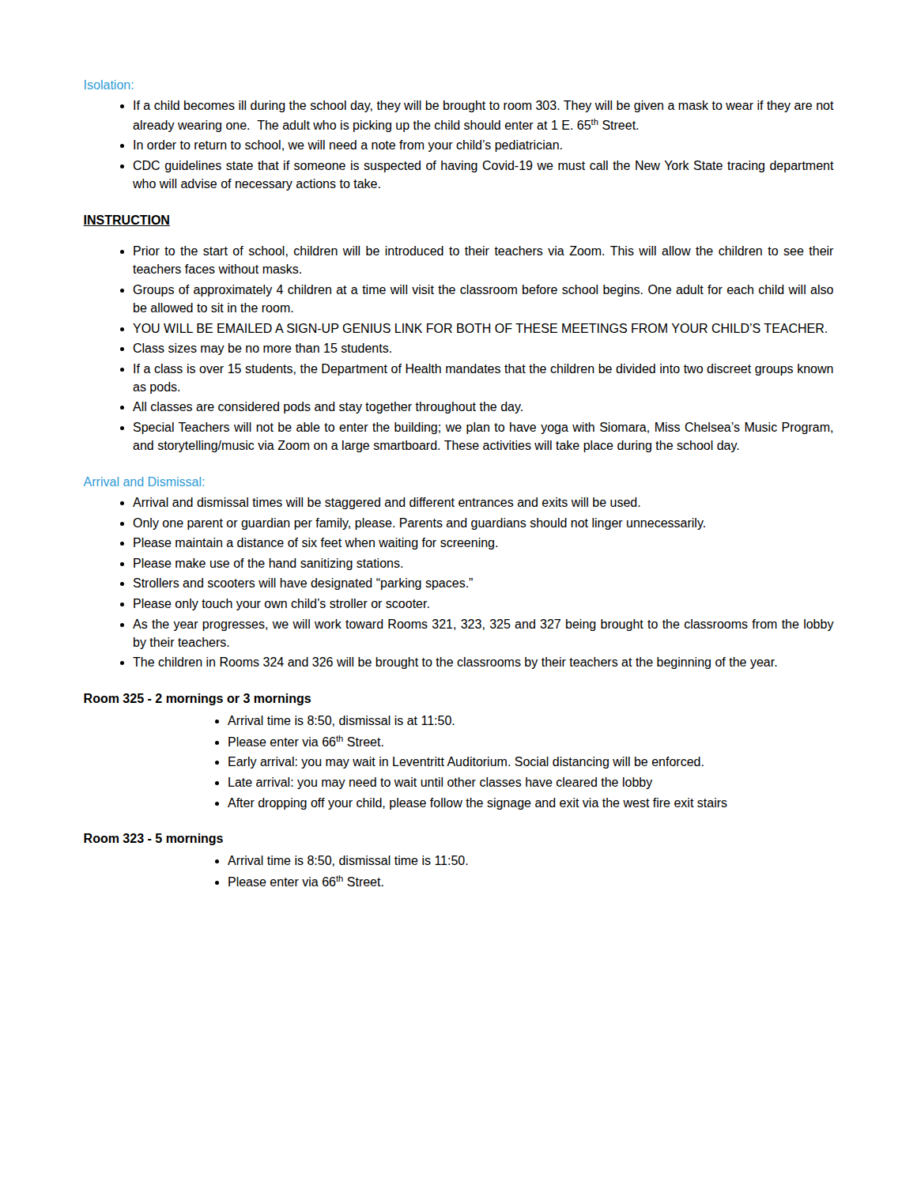Isolation:
If a child becomes ill during the school day, they will be brought to room 303. They will be given a mask to wear if they are not already wearing one. The adult who is picking up the child should enter at 1 E. 65th Street.
In order to return to school, we will need a note from your child’s pediatrician.
CDC guidelines state that if someone is suspected of having Covid-19 we must call the New York State tracing department who will advise of necessary actions to take.
INSTRUCTION
Prior to the start of school, children will be introduced to their teachers via Zoom. This will allow the children to see their teachers faces without masks.
Groups of approximately 4 children at a time will visit the classroom before school begins. One adult for each child will also be allowed to sit in the room.
YOU WILL BE EMAILED A SIGN-UP GENIUS LINK FOR BOTH OF THESE MEETINGS FROM YOUR CHILD’S TEACHER.
Class sizes may be no more than 15 students.
If a class is over 15 students, the Department of Health mandates that the children be divided into two discreet groups known as pods.
All classes are considered pods and stay together throughout the day.
Special Teachers will not be able to enter the building; we plan to have yoga with Siomara, Miss Chelsea’s Music Program, and storytelling/music via Zoom on a large smartboard. These activities will take place during the school day.
Arrival and Dismissal:
Arrival and dismissal times will be staggered and different entrances and exits will be used.
Only one parent or guardian per family, please. Parents and guardians should not linger unnecessarily.
Please maintain a distance of six feet when waiting for screening.
Please make use of the hand sanitizing stations.
Strollers and scooters will have designated “parking spaces.”
Please only touch your own child’s stroller or scooter.
As the year progresses, we will work toward Rooms 321, 323, 325 and 327 being brought to the classrooms from the lobby by their teachers.
The children in Rooms 324 and 326 will be brought to the classrooms by their teachers at the beginning of the year.
Room 325 - 2 mornings or 3 mornings
Arrival time is 8:50, dismissal is at 11:50.
Please enter via 66th Street.
Early arrival: you may wait in Leventritt Auditorium. Social distancing will be enforced.
Late arrival: you may need to wait until other classes have cleared the lobby
After dropping off your child, please follow the signage and exit via the west fire exit stairs
Room 323 - 5 mornings
Arrival time is 8:50, dismissal time is 11:50.
Please enter via 66th Street.